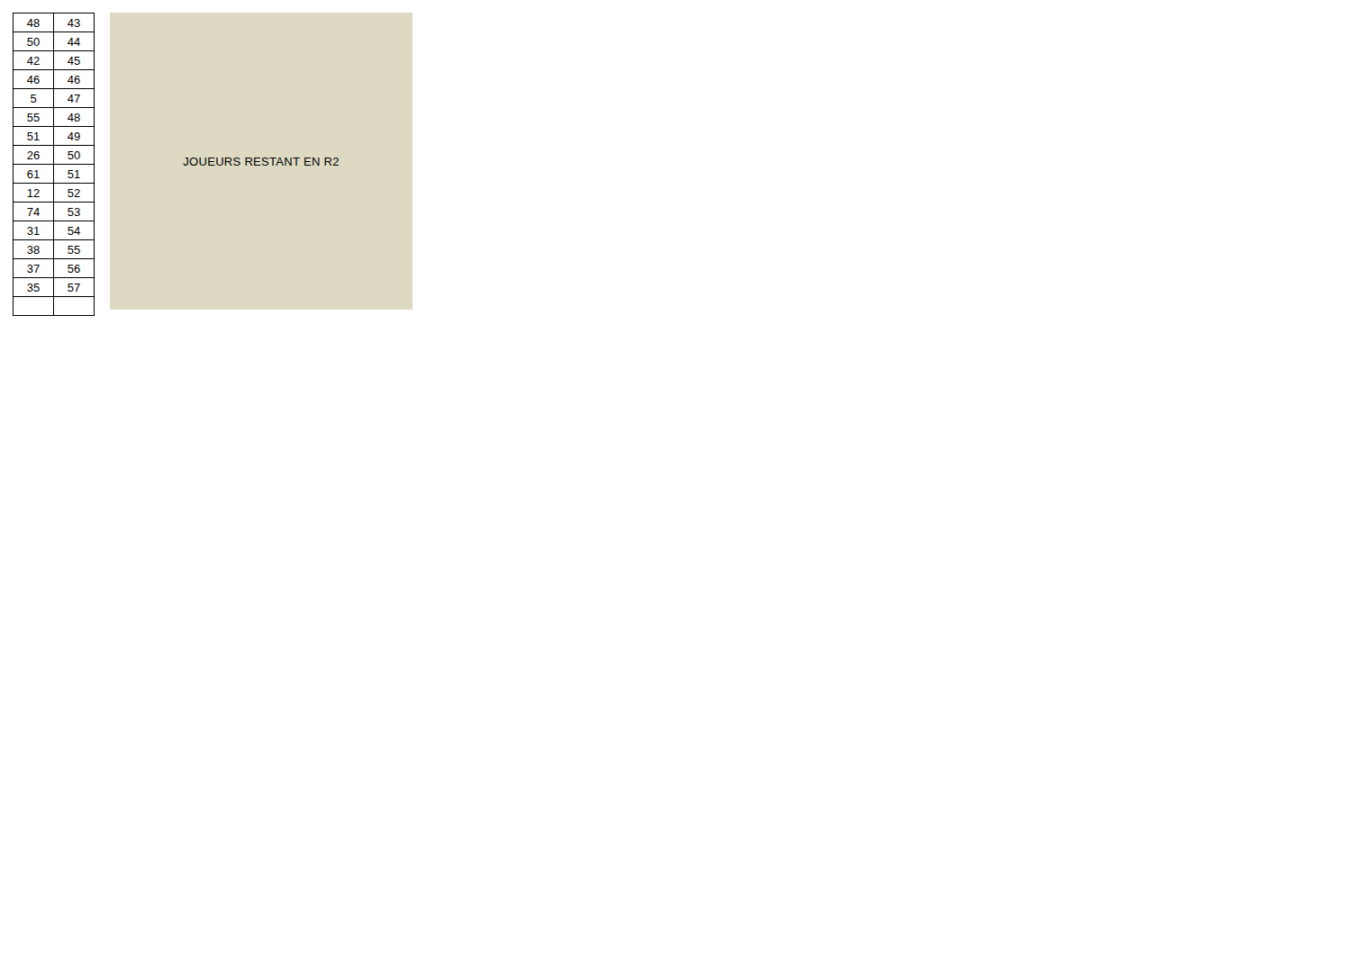JOUEURS RESTANT EN R2
| 48 | 43 |
| 50 | 44 |
| 42 | 45 |
| 46 | 46 |
| 5 | 47 |
| 55 | 48 |
| 51 | 49 |
| 26 | 50 |
| 61 | 51 |
| 12 | 52 |
| 74 | 53 |
| 31 | 54 |
| 38 | 55 |
| 37 | 56 |
| 35 | 57 |